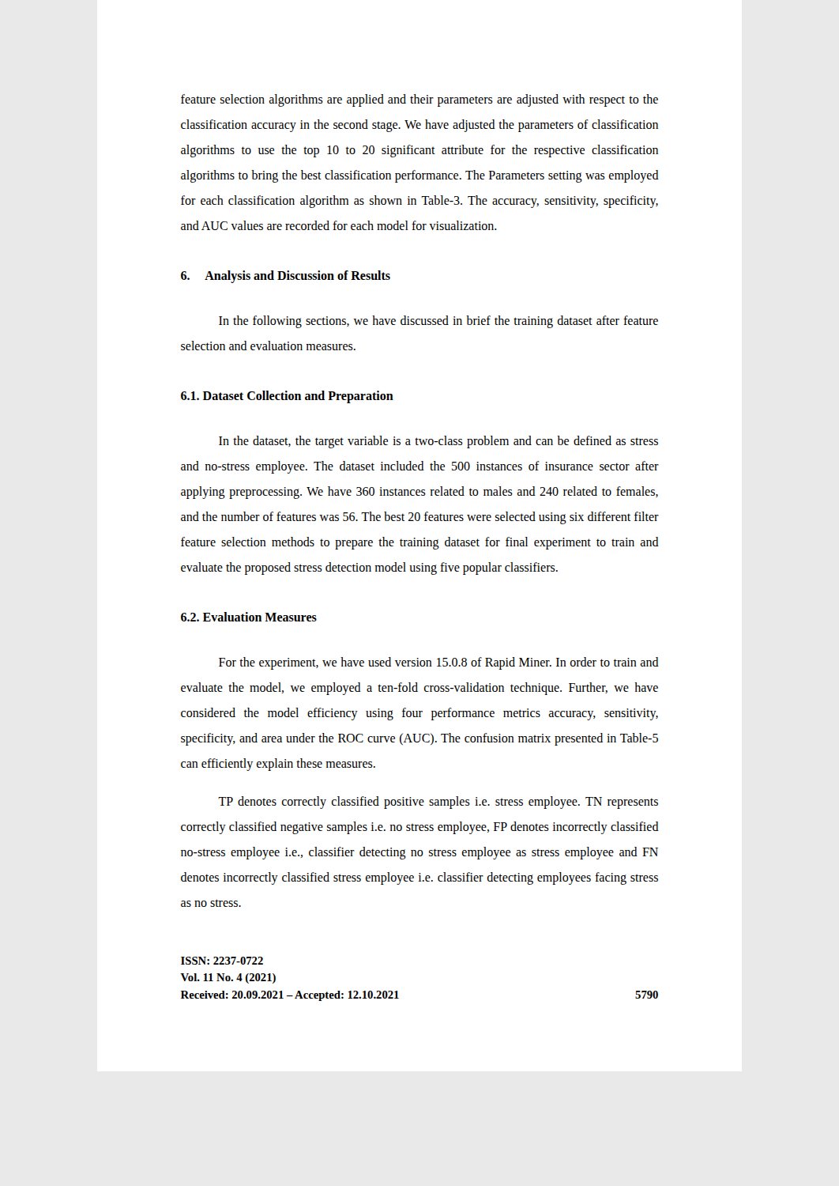feature selection algorithms are applied and their parameters are adjusted with respect to the classification accuracy in the second stage. We have adjusted the parameters of classification algorithms to use the top 10 to 20 significant attribute for the respective classification algorithms to bring the best classification performance. The Parameters setting was employed for each classification algorithm as shown in Table-3. The accuracy, sensitivity, specificity, and AUC values are recorded for each model for visualization.
6. Analysis and Discussion of Results
In the following sections, we have discussed in brief the training dataset after feature selection and evaluation measures.
6.1. Dataset Collection and Preparation
In the dataset, the target variable is a two-class problem and can be defined as stress and no-stress employee. The dataset included the 500 instances of insurance sector after applying preprocessing. We have 360 instances related to males and 240 related to females, and the number of features was 56. The best 20 features were selected using six different filter feature selection methods to prepare the training dataset for final experiment to train and evaluate the proposed stress detection model using five popular classifiers.
6.2. Evaluation Measures
For the experiment, we have used version 15.0.8 of Rapid Miner. In order to train and evaluate the model, we employed a ten-fold cross-validation technique. Further, we have considered the model efficiency using four performance metrics accuracy, sensitivity, specificity, and area under the ROC curve (AUC). The confusion matrix presented in Table-5 can efficiently explain these measures.
TP denotes correctly classified positive samples i.e. stress employee. TN represents correctly classified negative samples i.e. no stress employee, FP denotes incorrectly classified no-stress employee i.e., classifier detecting no stress employee as stress employee and FN denotes incorrectly classified stress employee i.e. classifier detecting employees facing stress as no stress.
ISSN: 2237-0722
Vol. 11 No. 4 (2021)
Received: 20.09.2021 – Accepted: 12.10.2021
5790